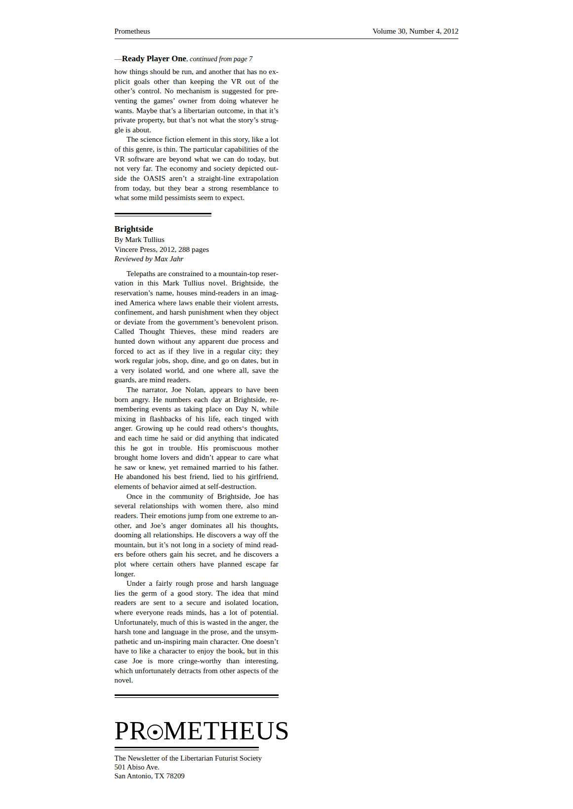Prometheus
Volume 30, Number 4, 2012
—Ready Player One, continued from page 7
how things should be run, and another that has no explicit goals other than keeping the VR out of the other’s control. No mechanism is suggested for preventing the games’ owner from doing whatever he wants. Maybe that’s a libertarian outcome, in that it’s private property, but that’s not what the story’s struggle is about.
The science fiction element in this story, like a lot of this genre, is thin. The particular capabilities of the VR software are beyond what we can do today, but not very far. The economy and society depicted outside the OASIS aren’t a straight-line extrapolation from today, but they bear a strong resemblance to what some mild pessimists seem to expect.
Brightside
By Mark Tullius
Vincere Press, 2012, 288 pages
Reviewed by Max Jahr
Telepaths are constrained to a mountain-top reservation in this Mark Tullius novel. Brightside, the reservation’s name, houses mind-readers in an imagined America where laws enable their violent arrests, confinement, and harsh punishment when they object or deviate from the government’s benevolent prison. Called Thought Thieves, these mind readers are hunted down without any apparent due process and forced to act as if they live in a regular city; they work regular jobs, shop, dine, and go on dates, but in a very isolated world, and one where all, save the guards, are mind readers.
The narrator, Joe Nolan, appears to have been born angry. He numbers each day at Brightside, remembering events as taking place on Day N, while mixing in flashbacks of his life, each tinged with anger. Growing up he could read others‘s thoughts, and each time he said or did anything that indicated this he got in trouble. His promiscuous mother brought home lovers and didn’t appear to care what he saw or knew, yet remained married to his father. He abandoned his best friend, lied to his girlfriend, elements of behavior aimed at self-destruction.
Once in the community of Brightside, Joe has several relationships with women there, also mind readers. Their emotions jump from one extreme to another, and Joe’s anger dominates all his thoughts, dooming all relationships. He discovers a way off the mountain, but it’s not long in a society of mind readers before others gain his secret, and he discovers a plot where certain others have planned escape far longer.
Under a fairly rough prose and harsh language lies the germ of a good story. The idea that mind readers are sent to a secure and isolated location, where everyone reads minds, has a lot of potential. Unfortunately, much of this is wasted in the anger, the harsh tone and language in the prose, and the unsympathetic and un-inspiring main character. One doesn’t have to like a character to enjoy the book, but in this case Joe is more cringe-worthy than interesting, which unfortunately detracts from other aspects of the novel.
PR METHEUS
The Newsletter of the Libertarian Futurist Society
501 Abiso Ave.
San Antonio, TX 78209